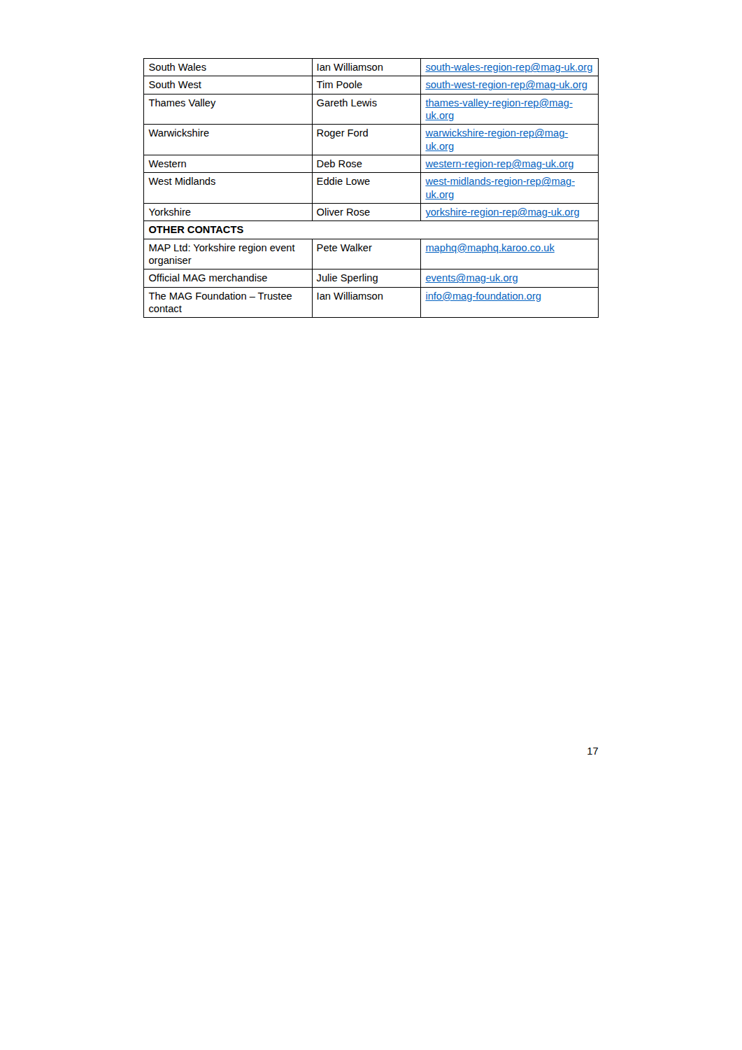| South Wales | Ian Williamson | south-wales-region-rep@mag-uk.org |
| South West | Tim Poole | south-west-region-rep@mag-uk.org |
| Thames Valley | Gareth Lewis | thames-valley-region-rep@mag-uk.org |
| Warwickshire | Roger Ford | warwickshire-region-rep@mag-uk.org |
| Western | Deb Rose | western-region-rep@mag-uk.org |
| West Midlands | Eddie Lowe | west-midlands-region-rep@mag-uk.org |
| Yorkshire | Oliver Rose | yorkshire-region-rep@mag-uk.org |
| OTHER CONTACTS |
| MAP Ltd: Yorkshire region event organiser | Pete Walker | maphq@maphq.karoo.co.uk |
| Official MAG merchandise | Julie Sperling | events@mag-uk.org |
| The MAG Foundation – Trustee contact | Ian Williamson | info@mag-foundation.org |
17